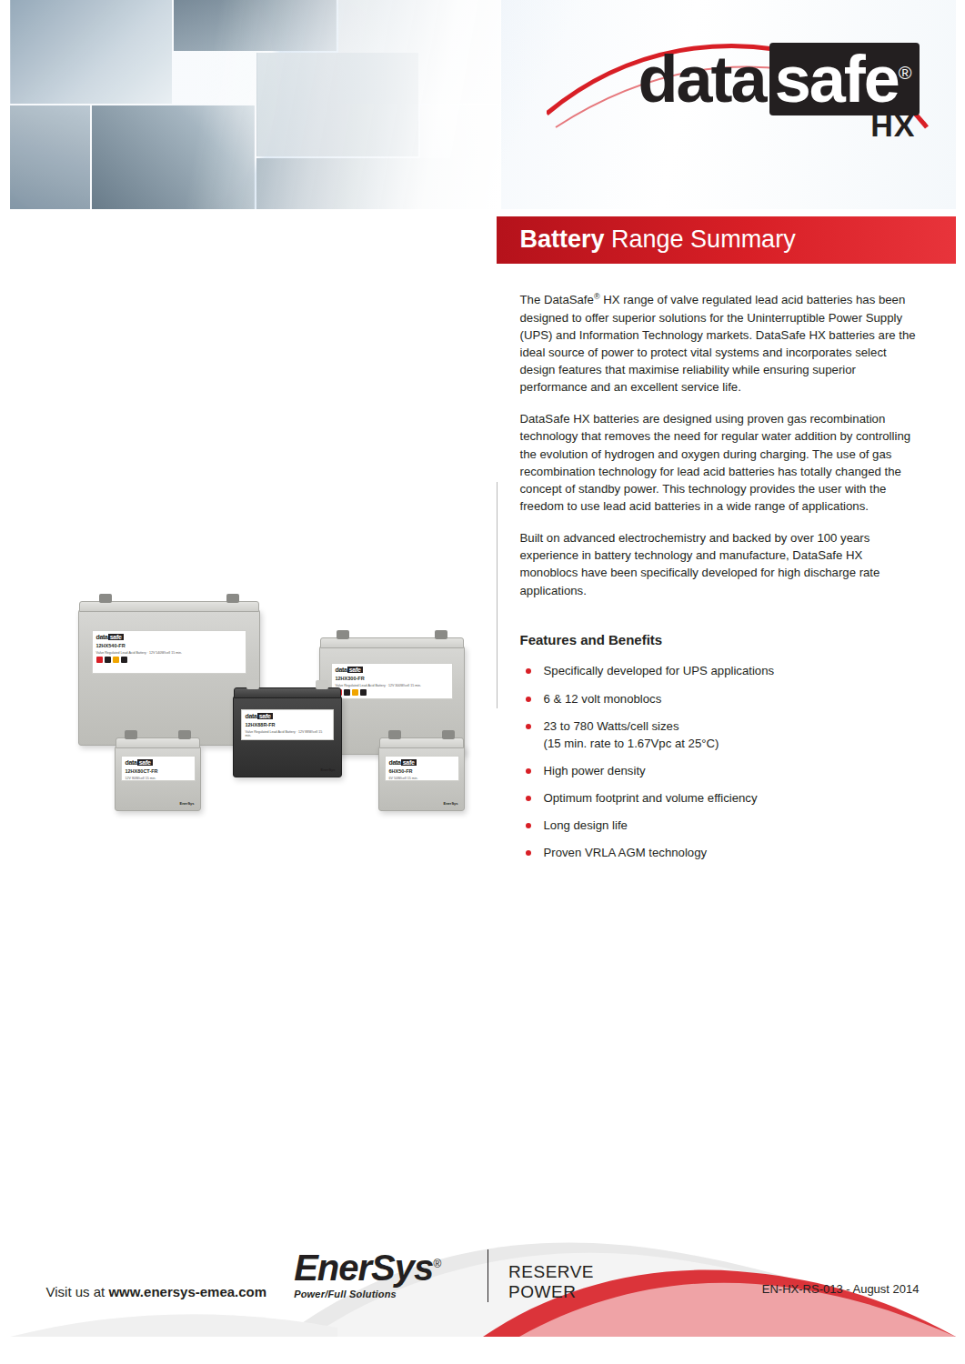datasafe®
HX
Battery Range Summary
datasafe
12HX540-FR
Valve Regulated Lead Acid Battery · 12V 540W/cell 15 min.
EnerSys
datasafe
12HX300-FR
Valve Regulated Lead Acid Battery · 12V 300W/cell 15 min.
EnerSys
datasafe
12HX88R-FR
Valve Regulated Lead Acid Battery · 12V 88W/cell 15 min.
EnerSys
datasafe
12HX80CT-FR
12V 80W/cell 15 min.
EnerSys
datasafe
6HX50-FR
6V 50W/cell 15 min.
EnerSys
The DataSafe® HX range of valve regulated lead acid batteries has been designed to offer superior solutions for the Uninterruptible Power Supply (UPS) and Information Technology markets. DataSafe HX batteries are the ideal source of power to protect vital systems and incorporates select design features that maximise reliability while ensuring superior performance and an excellent service life.
DataSafe HX batteries are designed using proven gas recombination technology that removes the need for regular water addition by controlling the evolution of hydrogen and oxygen during charging. The use of gas recombination technology for lead acid batteries has totally changed the concept of standby power. This technology provides the user with the freedom to use lead acid batteries in a wide range of applications.
Built on advanced electrochemistry and backed by over 100 years experience in battery technology and manufacture, DataSafe HX monoblocs have been specifically developed for high discharge rate applications.
Features and Benefits
Specifically developed for UPS applications
6 & 12 volt monoblocs
23 to 780 Watts/cell sizes(15 min. rate to 1.67Vpc at 25°C)
High power density
Optimum footprint and volume efficiency
Long design life
Proven VRLA AGM technology
Visit us at www.enersys-emea.com
EnerSys®
Power/Full Solutions
RESERVE
POWER
EN-HX-RS-013 - August 2014